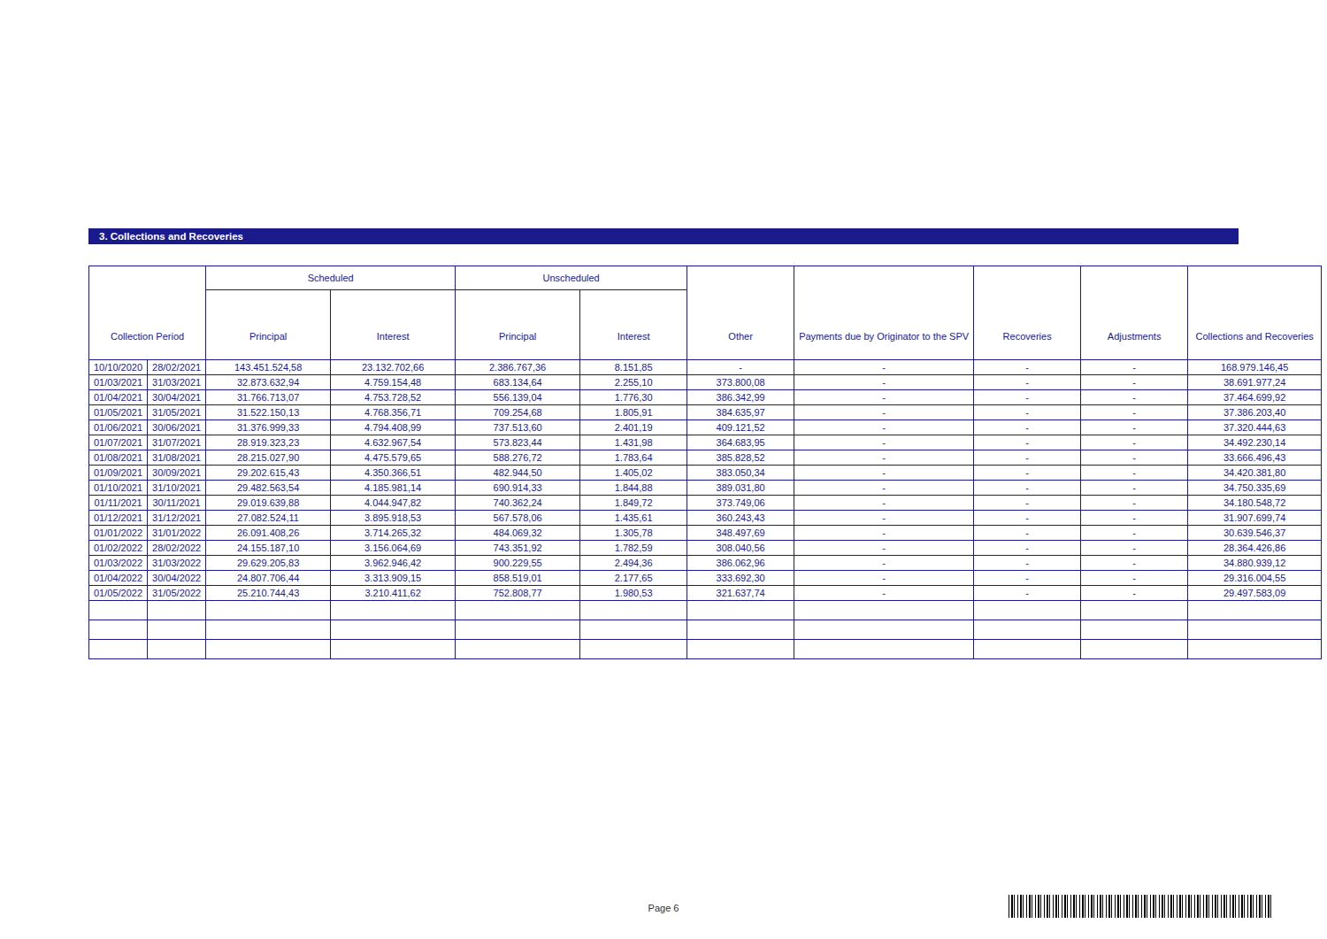3. Collections and Recoveries
| | Scheduled | Unscheduled | | | | | |
| --- | --- | --- | --- | --- | --- | --- | --- |
| Collection Period | Principal | Interest | Principal | Interest | Other | Payments due by Originator to the SPV | Recoveries | Adjustments | Collections and Recoveries |
| 10/10/2020 | 28/02/2021 | 143.451.524,58 | 23.132.702,66 | 2.386.767,36 | 8.151,85 | - | - | - | - | 168.979.146,45 |
| 01/03/2021 | 31/03/2021 | 32.873.632,94 | 4.759.154,48 | 683.134,64 | 2.255,10 | 373.800,08 | - | - | - | 38.691.977,24 |
| 01/04/2021 | 30/04/2021 | 31.766.713,07 | 4.753.728,52 | 556.139,04 | 1.776,30 | 386.342,99 | - | - | - | 37.464.699,92 |
| 01/05/2021 | 31/05/2021 | 31.522.150,13 | 4.768.356,71 | 709.254,68 | 1.805,91 | 384.635,97 | - | - | - | 37.386.203,40 |
| 01/06/2021 | 30/06/2021 | 31.376.999,33 | 4.794.408,99 | 737.513,60 | 2.401,19 | 409.121,52 | - | - | - | 37.320.444,63 |
| 01/07/2021 | 31/07/2021 | 28.919.323,23 | 4.632.967,54 | 573.823,44 | 1.431,98 | 364.683,95 | - | - | - | 34.492.230,14 |
| 01/08/2021 | 31/08/2021 | 28.215.027,90 | 4.475.579,65 | 588.276,72 | 1.783,64 | 385.828,52 | - | - | - | 33.666.496,43 |
| 01/09/2021 | 30/09/2021 | 29.202.615,43 | 4.350.366,51 | 482.944,50 | 1.405,02 | 383.050,34 | - | - | - | 34.420.381,80 |
| 01/10/2021 | 31/10/2021 | 29.482.563,54 | 4.185.981,14 | 690.914,33 | 1.844,88 | 389.031,80 | - | - | - | 34.750.335,69 |
| 01/11/2021 | 30/11/2021 | 29.019.639,88 | 4.044.947,82 | 740.362,24 | 1.849,72 | 373.749,06 | - | - | - | 34.180.548,72 |
| 01/12/2021 | 31/12/2021 | 27.082.524,11 | 3.895.918,53 | 567.578,06 | 1.435,61 | 360.243,43 | - | - | - | 31.907.699,74 |
| 01/01/2022 | 31/01/2022 | 26.091.408,26 | 3.714.265,32 | 484.069,32 | 1.305,78 | 348.497,69 | - | - | - | 30.639.546,37 |
| 01/02/2022 | 28/02/2022 | 24.155.187,10 | 3.156.064,69 | 743.351,92 | 1.782,59 | 308.040,56 | - | - | - | 28.364.426,86 |
| 01/03/2022 | 31/03/2022 | 29.629.205,83 | 3.962.946,42 | 900.229,55 | 2.494,36 | 386.062,96 | - | - | - | 34.880.939,12 |
| 01/04/2022 | 30/04/2022 | 24.807.706,44 | 3.313.909,15 | 858.519,01 | 2.177,65 | 333.692,30 | - | - | - | 29.316.004,55 |
| 01/05/2022 | 31/05/2022 | 25.210.744,43 | 3.210.411,62 | 752.808,77 | 1.980,53 | 321.637,74 | - | - | - | 29.497.583,09 |
Page 6